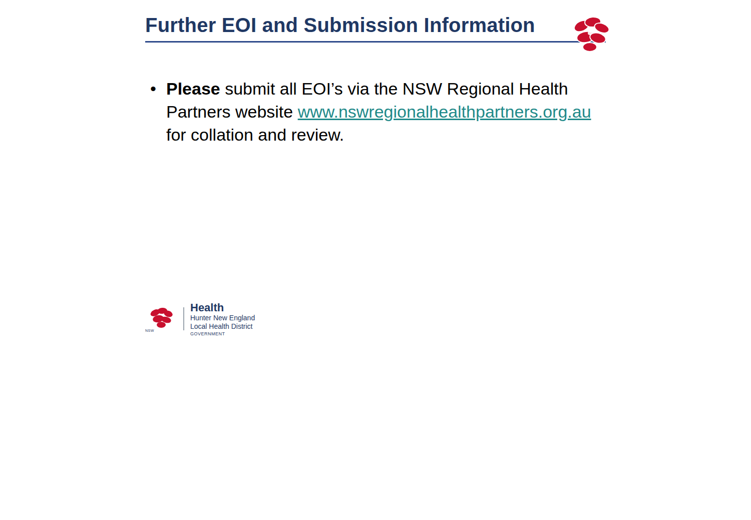Further EOI and Submission Information
Please submit all EOI’s via the NSW Regional Health Partners website www.nswregionalhealthpartners.org.au for collation and review.
NSW
Health
Hunter New England
Local Health District
GOVERNMENT